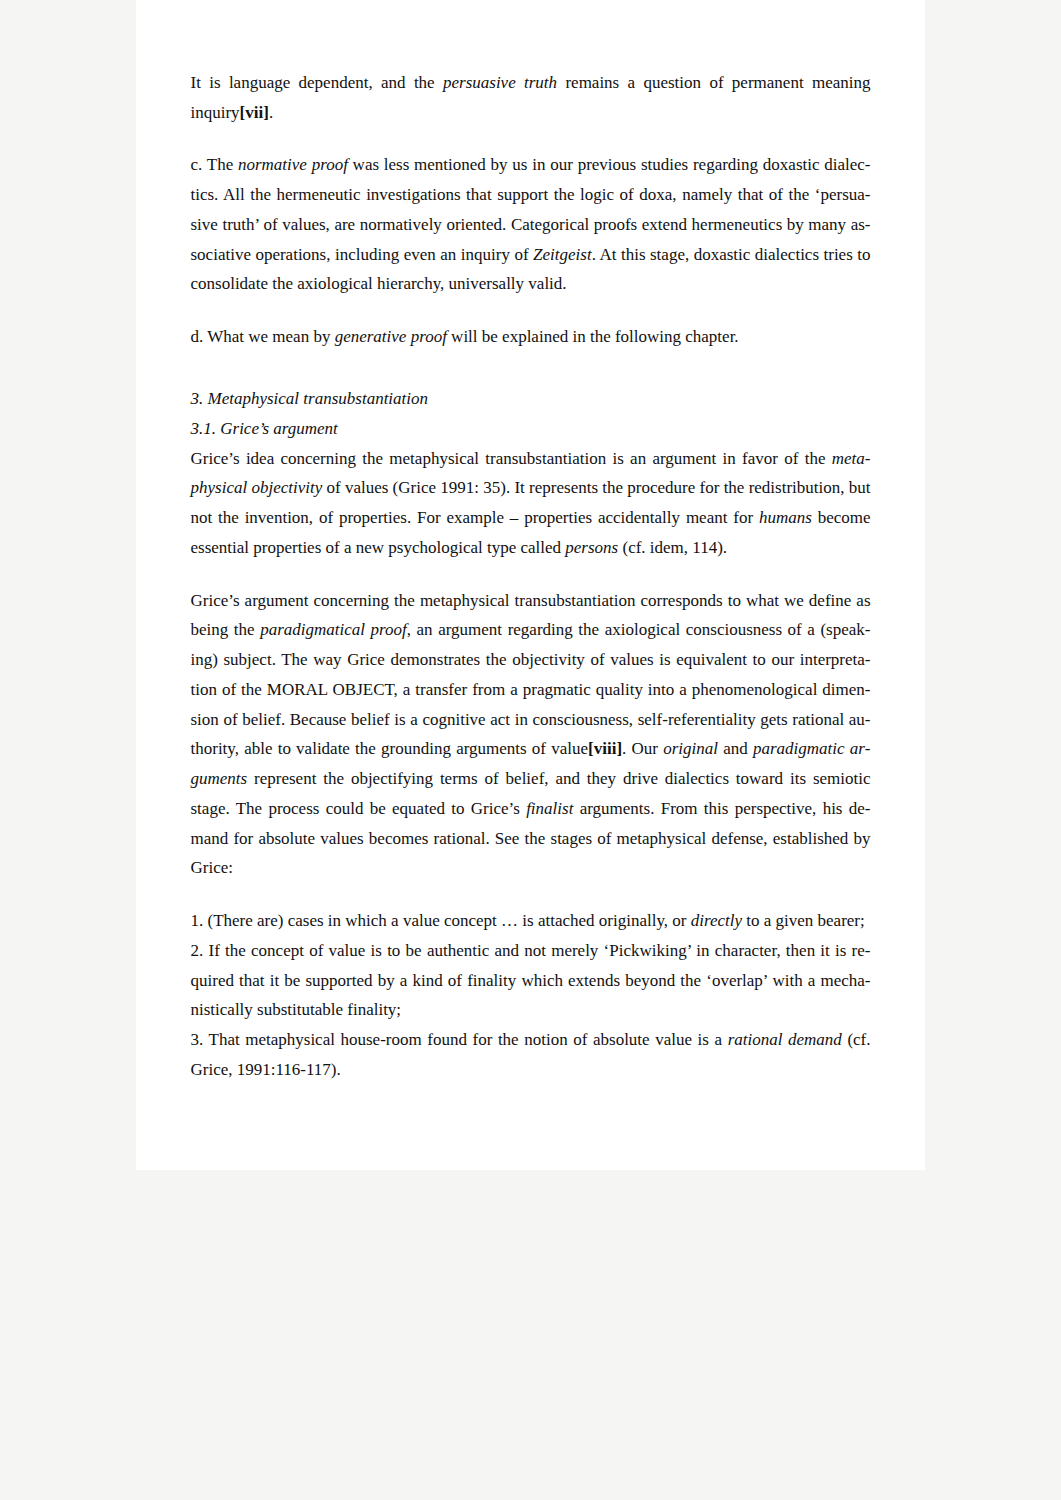It is language dependent, and the persuasive truth remains a question of permanent meaning inquiry[vii].
c. The normative proof was less mentioned by us in our previous studies regarding doxastic dialectics. All the hermeneutic investigations that support the logic of doxa, namely that of the ‘persuasive truth’ of values, are normatively oriented. Categorical proofs extend hermeneutics by many associative operations, including even an inquiry of Zeitgeist. At this stage, doxastic dialectics tries to consolidate the axiological hierarchy, universally valid.
d. What we mean by generative proof will be explained in the following chapter.
3. Metaphysical transubstantiation
3.1. Grice’s argument
Grice’s idea concerning the metaphysical transubstantiation is an argument in favor of the metaphysical objectivity of values (Grice 1991: 35). It represents the procedure for the redistribution, but not the invention, of properties. For example – properties accidentally meant for humans become essential properties of a new psychological type called persons (cf. idem, 114).
Grice’s argument concerning the metaphysical transubstantiation corresponds to what we define as being the paradigmatical proof, an argument regarding the axiological consciousness of a (speaking) subject. The way Grice demonstrates the objectivity of values is equivalent to our interpretation of the moral object, a transfer from a pragmatic quality into a phenomenological dimension of belief. Because belief is a cognitive act in consciousness, self-referentiality gets rational authority, able to validate the grounding arguments of value[viii]. Our original and paradigmatic arguments represent the objectifying terms of belief, and they drive dialectics toward its semiotic stage. The process could be equated to Grice’s finalist arguments. From this perspective, his demand for absolute values becomes rational. See the stages of metaphysical defense, established by Grice:
1. (There are) cases in which a value concept … is attached originally, or directly to a given bearer;
2. If the concept of value is to be authentic and not merely ‘Pickwiking’ in character, then it is required that it be supported by a kind of finality which extends beyond the ‘overlap’ with a mechanistically substitutable finality;
3. That metaphysical house-room found for the notion of absolute value is a rational demand (cf. Grice, 1991:116-117).